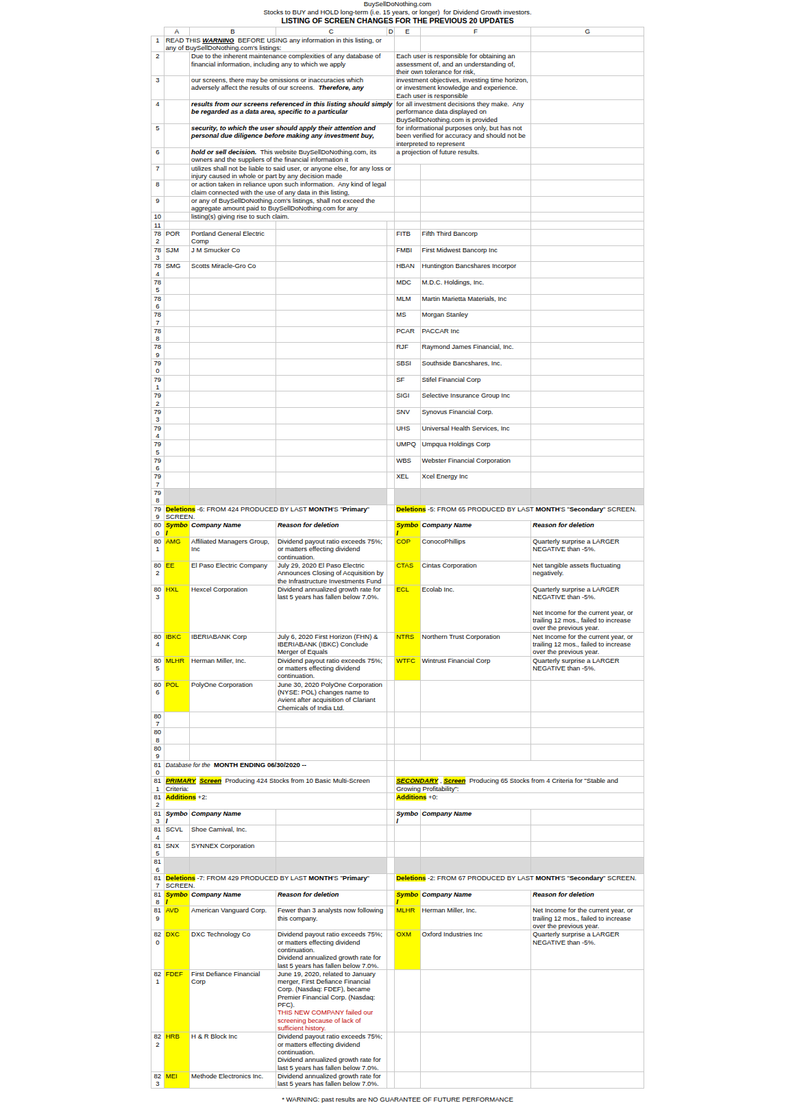BuySellDoNothing.com
Stocks to BUY and HOLD long-term (i.e. 15 years, or longer) for Dividend Growth investors.
LISTING OF SCREEN CHANGES FOR THE PREVIOUS 20 UPDATES
| | A | B | C | D | E | F | G |
| 1 | READ THIS WARNING BEFORE USING any information in this listing, or any of BuySellDoNothing.com's listings: | | | |
| 2 | | Due to the inherent maintenance complexities of any database of financial information, including any to which we apply | Each user is responsible for obtaining an assessment of, and an understanding of, their own tolerance for risk, | |
| 3 | | our screens, there may be omissions or inaccuracies which adversely affect the results of our screens. Therefore, any | investment objectives, investing time horizon, or investment knowledge and experience. Each user is responsible | |
| 4 | | results from our screens referenced in this listing should simply be regarded as a data area, specific to a particular | for all investment decisions they make. Any performance data displayed on BuySellDoNothing.com is provided | |
| 5 | | security, to which the user should apply their attention and personal due diligence before making any investment buy, | for informational purposes only, but has not been verified for accuracy and should not be interpreted to represent | |
| 6 | | hold or sell decision. This website BuySellDoNothing.com, its owners and the suppliers of the financial information it | a projection of future results. | |
| 7 | | utilizes shall not be liable to said user, or anyone else, for any loss or injury caused in whole or part by any decision made | | | |
| 8 | | or action taken in reliance upon such information. Any kind of legal claim connected with the use of any data in this listing, | | | |
| 9 | | or any of BuySellDoNothing.com's listings, shall not exceed the aggregate amount paid to BuySellDoNothing.com for any | | | |
| 10 | | listing(s) giving rise to such claim. | | | |
| 11 | | | | | | | |
| 782 | POR | Portland General Electric Comp | | | FITB | Fifth Third Bancorp | |
| 783 | SJM | J M Smucker Co | | | FMBI | First Midwest Bancorp Inc | |
| 784 | SMG | Scotts Miracle-Gro Co | | | HBAN | Huntington Bancshares Incorpor | |
| 785 | | | | | MDC | M.D.C. Holdings, Inc. | |
| 786 | | | | | MLM | Martin Marietta Materials, Inc | |
| 787 | | | | | MS | Morgan Stanley | |
| 788 | | | | | PCAR | PACCAR Inc | |
| 789 | | | | | RJF | Raymond James Financial, Inc. | |
| 790 | | | | | SBSI | Southside Bancshares, Inc. | |
| 791 | | | | | SF | Stifel Financial Corp | |
| 792 | | | | | SIGI | Selective Insurance Group Inc | |
| 793 | | | | | SNV | Synovus Financial Corp. | |
| 794 | | | | | UHS | Universal Health Services, Inc | |
| 795 | | | | | UMPQ | Umpqua Holdings Corp | |
| 796 | | | | | WBS | Webster Financial Corporation | |
| 797 | | | | | XEL | Xcel Energy Inc | |
| 798 | | | | | | | |
| 799 | Deletions -6: FROM 424 PRODUCED BY LAST MONTH 'S " Primary " SCREEN. | | Deletions -5: FROM 65 PRODUCED BY LAST MONTH 'S " Secondary " SCREEN. |
| 800 | Symbol | Company Name | Reason for deletion | | Symbol | Company Name | Reason for deletion |
| 801 | AMG | Affiliated Managers Group, Inc | Dividend payout ratio exceeds 75%; or matters effecting dividend continuation. | | COP | ConocoPhillips | Quarterly surprise a LARGER NEGATIVE than -5%. |
| 802 | EE | El Paso Electric Company | July 29, 2020 El Paso Electric Announces Closing of Acquisition by the Infrastructure Investments Fund | | CTAS | Cintas Corporation | Net tangible assets fluctuating negatively. |
| 803 | HXL | Hexcel Corporation | Dividend annualized growth rate for last 5 years has fallen below 7.0%. | | ECL | Ecolab Inc. | Quarterly surprise a LARGER NEGATIVE than -5%. Net Income for the current year, or trailing 12 mos., failed to increase over the previous year. |
| 804 | IBKC | IBERIABANK Corp | July 6, 2020 First Horizon (FHN) & IBERIABANK (IBKC) Conclude Merger of Equals | | NTRS | Northern Trust Corporation | Net Income for the current year, or trailing 12 mos., failed to increase over the previous year. |
| 805 | MLHR | Herman Miller, Inc. | Dividend payout ratio exceeds 75%; or matters effecting dividend continuation. | | WTFC | Wintrust Financial Corp | Quarterly surprise a LARGER NEGATIVE than -5%. |
| 806 | POL | PolyOne Corporation | June 30, 2020 PolyOne Corporation (NYSE: POL) changes name to Avient after acquisition of Clariant Chemicals of India Ltd. | | | | |
| 807 | | | | | | | |
| 808 | | | | | | | |
| 809 | | | | | | | |
| 810 | Database for the MONTH ENDING 06/30/2020 -- | | |
| 811 | PRIMARY Screen Producing 424 Stocks from 10 Basic Multi-Screen Criteria: | | SECONDARY , Screen Producing 65 Stocks from 4 Criteria for "Stable and Growing Profitability": |
| 812 | Additions +2: | | Additions +0: |
| 813 | Symbol | Company Name | | | Symbol | Company Name | |
| 814 | SCVL | Shoe Carnival, Inc. | | | | | |
| 815 | SNX | SYNNEX Corporation | | | | | |
| 816 | | | | | | | |
| 817 | Deletions -7: FROM 429 PRODUCED BY LAST MONTH 'S " Primary " SCREEN. | | Deletions -2: FROM 67 PRODUCED BY LAST MONTH 'S " Secondary " SCREEN. |
| 818 | Symbol | Company Name | Reason for deletion | | Symbol | Company Name | Reason for deletion |
| 819 | AVD | American Vanguard Corp. | Fewer than 3 analysts now following this company. | | MLHR | Herman Miller, Inc. | Net Income for the current year, or trailing 12 mos., failed to increase over the previous year. |
| 820 | DXC | DXC Technology Co | Dividend payout ratio exceeds 75%; or matters effecting dividend continuation. Dividend annualized growth rate for last 5 years has fallen below 7.0%. | | OXM | Oxford Industries Inc | Quarterly surprise a LARGER NEGATIVE than -5%. |
| 821 | FDEF | First Defiance Financial Corp | June 19, 2020, related to January merger, First Defiance Financial Corp. (Nasdaq: FDEF), became Premier Financial Corp. (Nasdaq: PFC). THIS NEW COMPANY failed our screening because of lack of sufficient history. | | | | |
| 822 | HRB | H & R Block Inc | Dividend payout ratio exceeds 75%; or matters effecting dividend continuation. Dividend annualized growth rate for last 5 years has fallen below 7.0%. | | | | |
| 823 | MEI | Methode Electronics Inc. | Dividend annualized growth rate for last 5 years has fallen below 7.0%. | | | | |
* WARNING: past results are NO GUARANTEE OF FUTURE PERFORMANCE